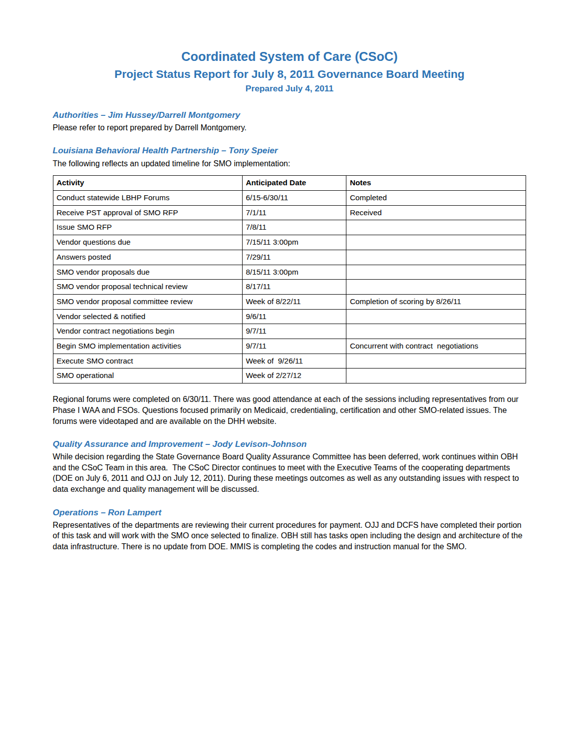Coordinated System of Care (CSoC)
Project Status Report for July 8, 2011 Governance Board Meeting
Prepared July 4, 2011
Authorities – Jim Hussey/Darrell Montgomery
Please refer to report prepared by Darrell Montgomery.
Louisiana Behavioral Health Partnership – Tony Speier
The following reflects an updated timeline for SMO implementation:
| Activity | Anticipated Date | Notes |
| --- | --- | --- |
| Conduct statewide LBHP Forums | 6/15-6/30/11 | Completed |
| Receive PST approval of SMO RFP | 7/1/11 | Received |
| Issue SMO RFP | 7/8/11 | |
| Vendor questions due | 7/15/11 3:00pm | |
| Answers posted | 7/29/11 | |
| SMO vendor proposals due | 8/15/11 3:00pm | |
| SMO vendor proposal technical review | 8/17/11 | |
| SMO vendor proposal committee review | Week of 8/22/11 | Completion of scoring by 8/26/11 |
| Vendor selected & notified | 9/6/11 | |
| Vendor contract negotiations begin | 9/7/11 | |
| Begin SMO implementation activities | 9/7/11 | Concurrent with contract negotiations |
| Execute SMO contract | Week of 9/26/11 | |
| SMO operational | Week of 2/27/12 | |
Regional forums were completed on 6/30/11. There was good attendance at each of the sessions including representatives from our Phase I WAA and FSOs. Questions focused primarily on Medicaid, credentialing, certification and other SMO-related issues. The forums were videotaped and are available on the DHH website.
Quality Assurance and Improvement – Jody Levison-Johnson
While decision regarding the State Governance Board Quality Assurance Committee has been deferred, work continues within OBH and the CSoC Team in this area. The CSoC Director continues to meet with the Executive Teams of the cooperating departments (DOE on July 6, 2011 and OJJ on July 12, 2011). During these meetings outcomes as well as any outstanding issues with respect to data exchange and quality management will be discussed.
Operations – Ron Lampert
Representatives of the departments are reviewing their current procedures for payment. OJJ and DCFS have completed their portion of this task and will work with the SMO once selected to finalize. OBH still has tasks open including the design and architecture of the data infrastructure. There is no update from DOE. MMIS is completing the codes and instruction manual for the SMO.